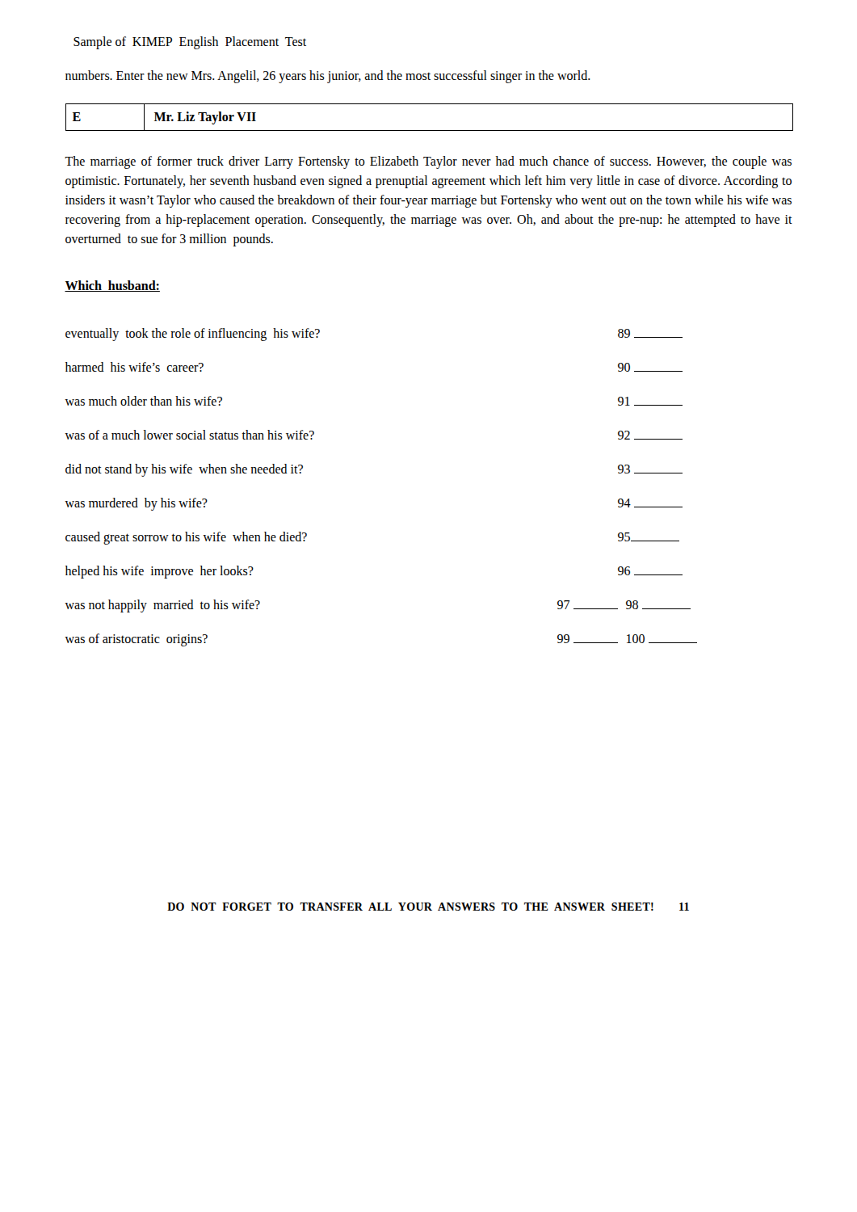Sample of KIMEP English Placement Test
numbers. Enter the new Mrs. Angelil, 26 years his junior, and the most successful singer in the world.
E
Mr. Liz Taylor VII
The marriage of former truck driver Larry Fortensky to Elizabeth Taylor never had much chance of success. However, the couple was optimistic. Fortunately, her seventh husband even signed a prenuptial agreement which left him very little in case of divorce. According to insiders it wasn’t Taylor who caused the breakdown of their four-year marriage but Fortensky who went out on the town while his wife was recovering from a hip-replacement operation. Consequently, the marriage was over. Oh, and about the pre-nup: he attempted to have it overturned to sue for 3 million pounds.
Which husband:
| eventually took the role of influencing his wife? | | 89 |
| harmed his wife’s career? | | 90 |
| was much older than his wife? | | 91 |
| was of a much lower social status than his wife? | | 92 |
| did not stand by his wife when she needed it? | | 93 |
| was murdered by his wife? | | 94 |
| caused great sorrow to his wife when he died? | | 95 |
| helped his wife improve her looks? | | 96 |
| was not happily married to his wife? | 97 | 98 |
| was of aristocratic origins? | 99 | 100 |
DO NOT FORGET TO TRANSFER ALL YOUR ANSWERS TO THE ANSWER SHEET!11